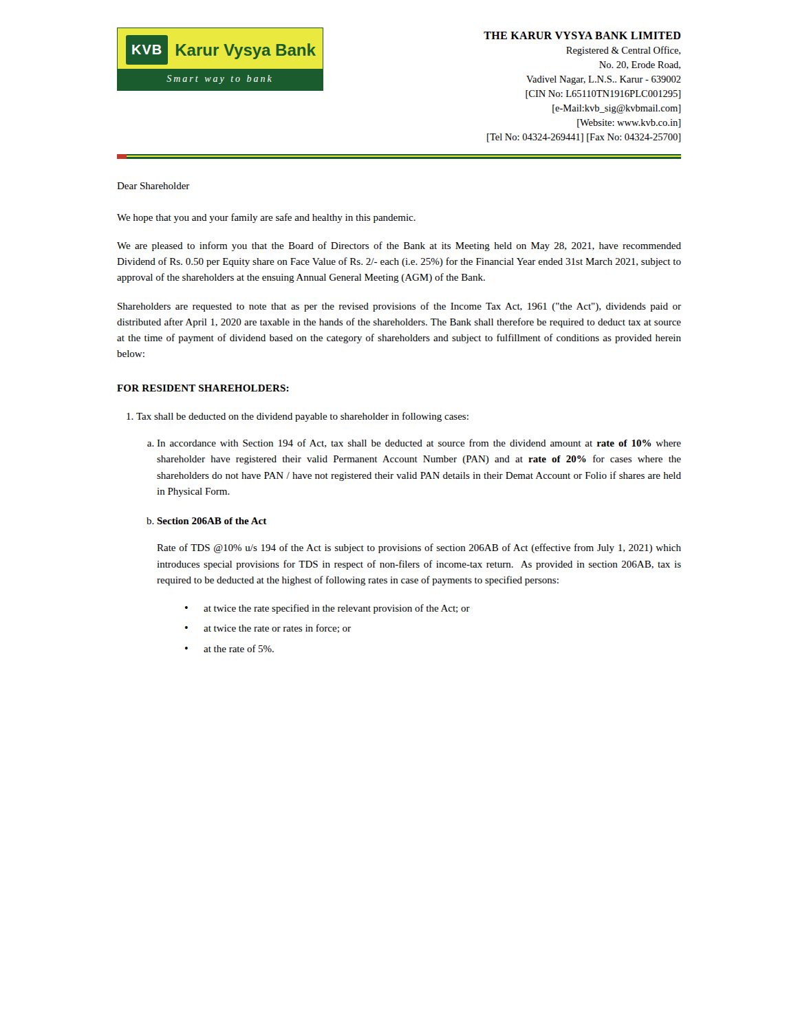KVB Karur Vysya Bank
Smart way to bank
THE KARUR VYSYA BANK LIMITED
Registered & Central Office,
No. 20, Erode Road,
Vadivel Nagar, L.N.S.. Karur - 639002
[CIN No: L65110TN1916PLC001295]
[e-Mail:kvb_sig@kvbmail.com]
[Website: www.kvb.co.in]
[Tel No: 04324-269441] [Fax No: 04324-25700]
Dear Shareholder
We hope that you and your family are safe and healthy in this pandemic.
We are pleased to inform you that the Board of Directors of the Bank at its Meeting held on May 28, 2021, have recommended Dividend of Rs. 0.50 per Equity share on Face Value of Rs. 2/- each (i.e. 25%) for the Financial Year ended 31st March 2021, subject to approval of the shareholders at the ensuing Annual General Meeting (AGM) of the Bank.
Shareholders are requested to note that as per the revised provisions of the Income Tax Act, 1961 ("the Act"), dividends paid or distributed after April 1, 2020 are taxable in the hands of the shareholders. The Bank shall therefore be required to deduct tax at source at the time of payment of dividend based on the category of shareholders and subject to fulfillment of conditions as provided herein below:
FOR RESIDENT SHAREHOLDERS:
Tax shall be deducted on the dividend payable to shareholder in following cases:
In accordance with Section 194 of Act, tax shall be deducted at source from the dividend amount at rate of 10% where shareholder have registered their valid Permanent Account Number (PAN) and at rate of 20% for cases where the shareholders do not have PAN / have not registered their valid PAN details in their Demat Account or Folio if shares are held in Physical Form.
Section 206AB of the Act
Rate of TDS @10% u/s 194 of the Act is subject to provisions of section 206AB of Act (effective from July 1, 2021) which introduces special provisions for TDS in respect of non-filers of income-tax return. As provided in section 206AB, tax is required to be deducted at the highest of following rates in case of payments to specified persons:
at twice the rate specified in the relevant provision of the Act; or
at twice the rate or rates in force; or
at the rate of 5%.